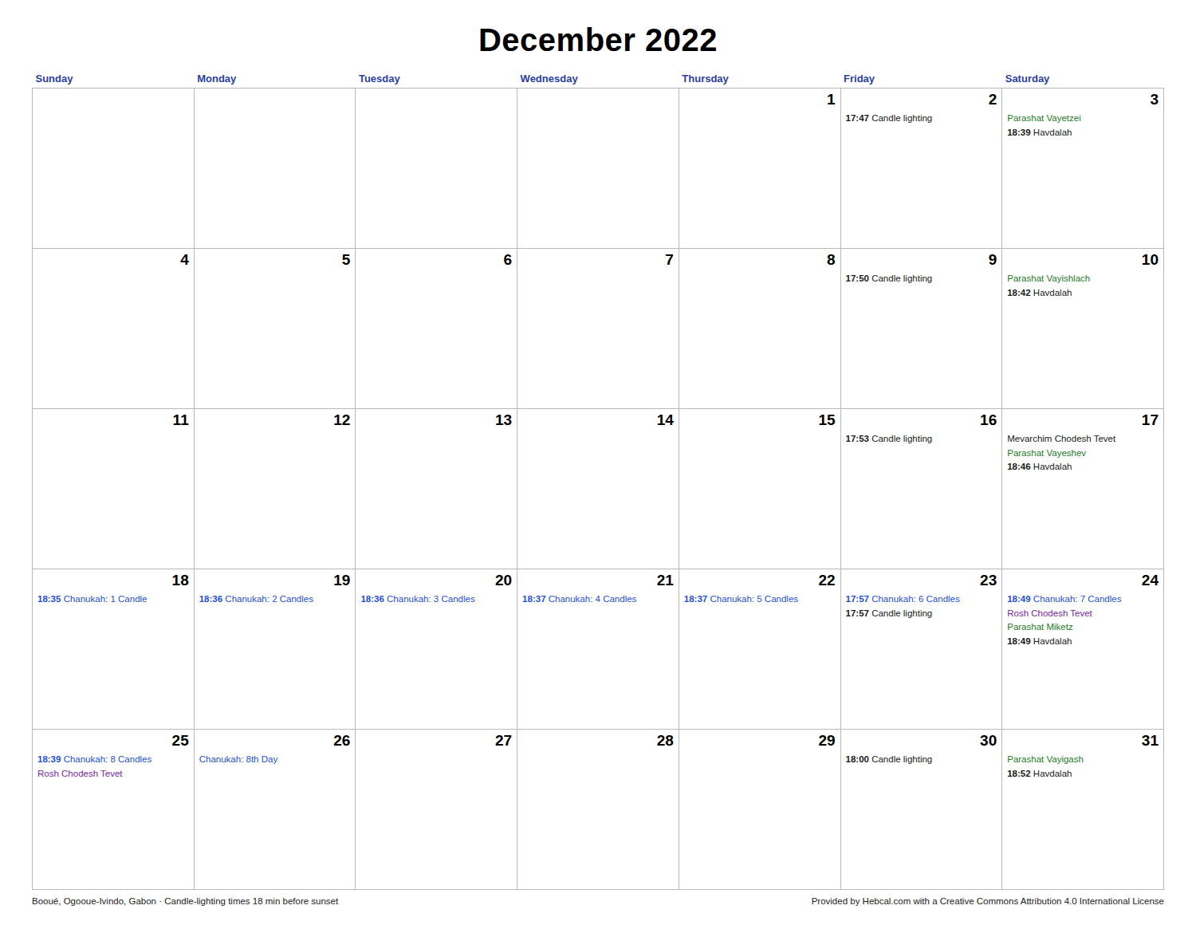December 2022
| Sunday | Monday | Tuesday | Wednesday | Thursday | Friday | Saturday |
| --- | --- | --- | --- | --- | --- | --- |
| | | | | 1 | 2 17:47 Candle lighting | 3 Parashat Vayetzei 18:39 Havdalah |
| 4 | 5 | 6 | 7 | 8 | 9 17:50 Candle lighting | 10 Parashat Vayishlach 18:42 Havdalah |
| 11 | 12 | 13 | 14 | 15 | 16 17:53 Candle lighting | 17 Mevarchim Chodesh Tevet Parashat Vayeshev 18:46 Havdalah |
| 18 18:35 Chanukah: 1 Candle | 19 18:36 Chanukah: 2 Candles | 20 18:36 Chanukah: 3 Candles | 21 18:37 Chanukah: 4 Candles | 22 18:37 Chanukah: 5 Candles | 23 17:57 Chanukah: 6 Candles 17:57 Candle lighting | 24 18:49 Chanukah: 7 Candles Rosh Chodesh Tevet Parashat Miketz 18:49 Havdalah |
| 25 18:39 Chanukah: 8 Candles Rosh Chodesh Tevet | 26 Chanukah: 8th Day | 27 | 28 | 29 | 30 18:00 Candle lighting | 31 Parashat Vayigash 18:52 Havdalah |
Booué, Ogooue-Ivindo, Gabon · Candle-lighting times 18 min before sunset
Provided by Hebcal.com with a Creative Commons Attribution 4.0 International License